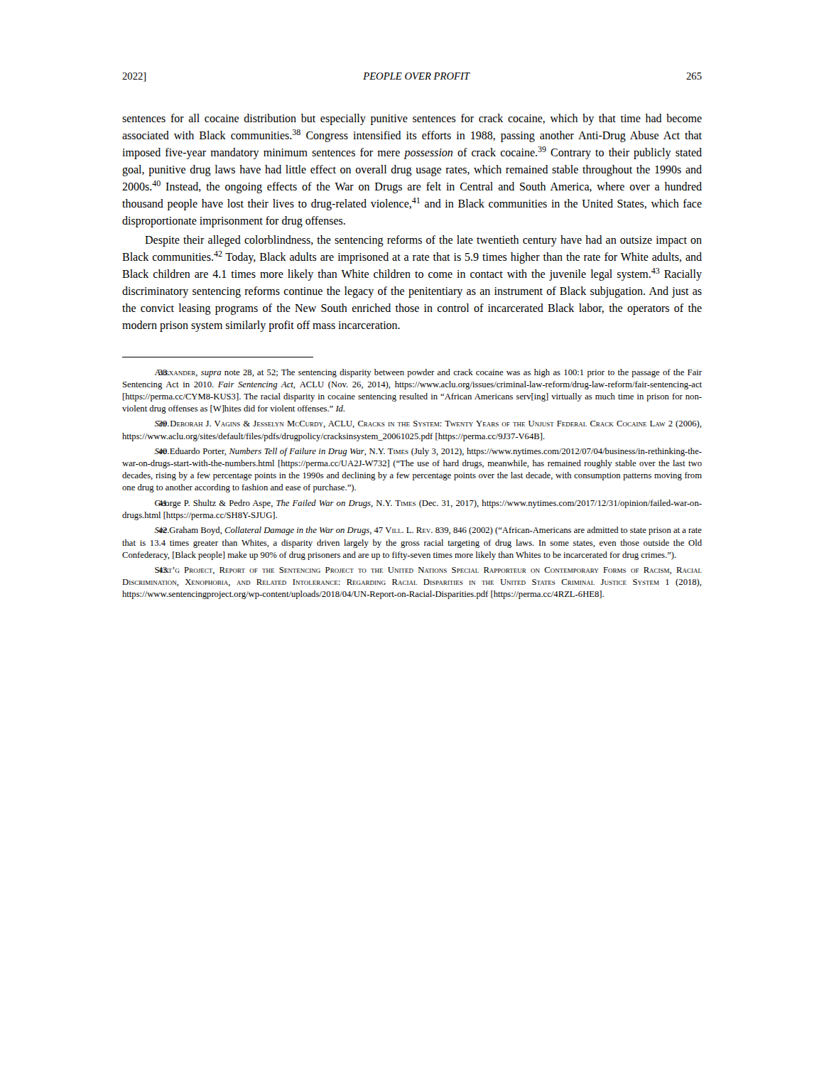2022] PEOPLE OVER PROFIT 265
sentences for all cocaine distribution but especially punitive sentences for crack cocaine, which by that time had become associated with Black communities.38 Congress intensified its efforts in 1988, passing another Anti-Drug Abuse Act that imposed five-year mandatory minimum sentences for mere possession of crack cocaine.39 Contrary to their publicly stated goal, punitive drug laws have had little effect on overall drug usage rates, which remained stable throughout the 1990s and 2000s.40 Instead, the ongoing effects of the War on Drugs are felt in Central and South America, where over a hundred thousand people have lost their lives to drug-related violence,41 and in Black communities in the United States, which face disproportionate imprisonment for drug offenses.
Despite their alleged colorblindness, the sentencing reforms of the late twentieth century have had an outsize impact on Black communities.42 Today, Black adults are imprisoned at a rate that is 5.9 times higher than the rate for White adults, and Black children are 4.1 times more likely than White children to come in contact with the juvenile legal system.43 Racially discriminatory sentencing reforms continue the legacy of the penitentiary as an instrument of Black subjugation. And just as the convict leasing programs of the New South enriched those in control of incarcerated Black labor, the operators of the modern prison system similarly profit off mass incarceration.
38. Alexander, supra note 28, at 52; The sentencing disparity between powder and crack cocaine was as high as 100:1 prior to the passage of the Fair Sentencing Act in 2010. Fair Sentencing Act, ACLU (Nov. 26, 2014), https://www.aclu.org/issues/criminal-law-reform/drug-law-reform/fair-sentencing-act [https://perma.cc/CYM8-KUS3]. The racial disparity in cocaine sentencing resulted in “African Americans serv[ing] virtually as much time in prison for non-violent drug offenses as [W]hites did for violent offenses.” Id.
39. See Deborah J. Vagins & Jesselyn McCurdy, ACLU, Cracks in the System: Twenty Years of the Unjust Federal Crack Cocaine Law 2 (2006), https://www.aclu.org/sites/default/files/pdfs/drugpolicy/cracksinsystem_20061025.pdf [https://perma.cc/9J37-V64B].
40. See Eduardo Porter, Numbers Tell of Failure in Drug War, N.Y. Times (July 3, 2012), https://www.nytimes.com/2012/07/04/business/in-rethinking-the-war-on-drugs-start-with-the-numbers.html [https://perma.cc/UA2J-W732] (“The use of hard drugs, meanwhile, has remained roughly stable over the last two decades, rising by a few percentage points in the 1990s and declining by a few percentage points over the last decade, with consumption patterns moving from one drug to another according to fashion and ease of purchase.”).
41. George P. Shultz & Pedro Aspe, The Failed War on Drugs, N.Y. Times (Dec. 31, 2017), https://www.nytimes.com/2017/12/31/opinion/failed-war-on-drugs.html [https://perma.cc/SH8Y-SJUG].
42. See Graham Boyd, Collateral Damage in the War on Drugs, 47 Vill. L. Rev. 839, 846 (2002) (“African-Americans are admitted to state prison at a rate that is 13.4 times greater than Whites, a disparity driven largely by the gross racial targeting of drug laws. In some states, even those outside the Old Confederacy, [Black people] make up 90% of drug prisoners and are up to fifty-seven times more likely than Whites to be incarcerated for drug crimes.”).
43. Sent’g Project, Report of the Sentencing Project to the United Nations Special Rapporteur on Contemporary Forms of Racism, Racial Discrimination, Xenophobia, and Related Intolerance: Regarding Racial Disparities in the United States Criminal Justice System 1 (2018), https://www.sentencingproject.org/wp-content/uploads/2018/04/UN-Report-on-Racial-Disparities.pdf [https://perma.cc/4RZL-6HE8].